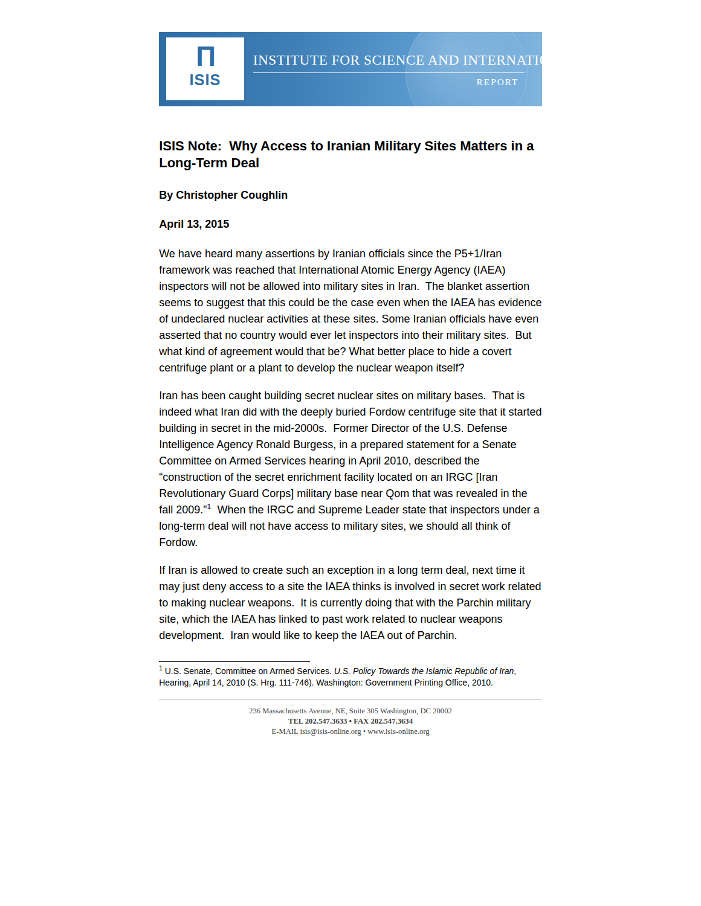Π
ISIS
INSTITUTE FOR SCIENCE AND INTERNATIONAL SECURITY
REPORT
ISIS Note: Why Access to Iranian Military Sites Matters in a Long-Term Deal
By Christopher Coughlin
April 13, 2015
We have heard many assertions by Iranian officials since the P5+1/Iran framework was reached that International Atomic Energy Agency (IAEA) inspectors will not be allowed into military sites in Iran. The blanket assertion seems to suggest that this could be the case even when the IAEA has evidence of undeclared nuclear activities at these sites. Some Iranian officials have even asserted that no country would ever let inspectors into their military sites. But what kind of agreement would that be? What better place to hide a covert centrifuge plant or a plant to develop the nuclear weapon itself?
Iran has been caught building secret nuclear sites on military bases. That is indeed what Iran did with the deeply buried Fordow centrifuge site that it started building in secret in the mid-2000s. Former Director of the U.S. Defense Intelligence Agency Ronald Burgess, in a prepared statement for a Senate Committee on Armed Services hearing in April 2010, described the “construction of the secret enrichment facility located on an IRGC [Iran Revolutionary Guard Corps] military base near Qom that was revealed in the fall 2009.”1 When the IRGC and Supreme Leader state that inspectors under a long-term deal will not have access to military sites, we should all think of Fordow.
If Iran is allowed to create such an exception in a long term deal, next time it may just deny access to a site the IAEA thinks is involved in secret work related to making nuclear weapons. It is currently doing that with the Parchin military site, which the IAEA has linked to past work related to nuclear weapons development. Iran would like to keep the IAEA out of Parchin.
1 U.S. Senate, Committee on Armed Services. U.S. Policy Towards the Islamic Republic of Iran, Hearing, April 14, 2010 (S. Hrg. 111-746). Washington: Government Printing Office, 2010.
236 Massachusetts Avenue, NE, Suite 305 Washington, DC 20002
TEL 202.547.3633 • FAX 202.547.3634
E-MAIL isis@isis-online.org • www.isis-online.org